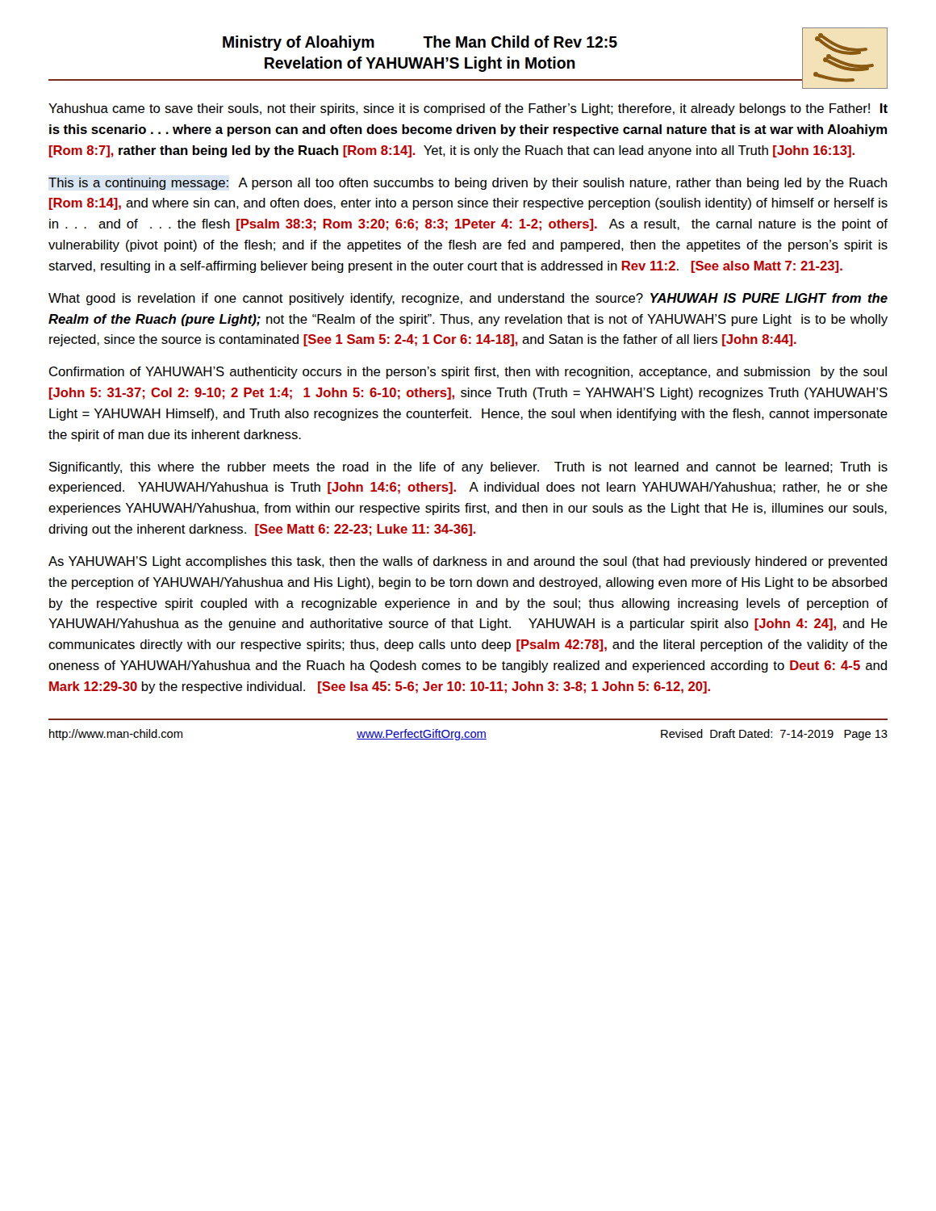Ministry of Aloahiym The Man Child of Rev 12:5
Revelation of YAHUWAH’S Light in Motion
Yahushua came to save their souls, not their spirits, since it is comprised of the Father’s Light; therefore, it already belongs to the Father! It is this scenario . . . where a person can and often does become driven by their respective carnal nature that is at war with Aloahiym [Rom 8:7], rather than being led by the Ruach [Rom 8:14]. Yet, it is only the Ruach that can lead anyone into all Truth [John 16:13].
This is a continuing message: A person all too often succumbs to being driven by their soulish nature, rather than being led by the Ruach [Rom 8:14], and where sin can, and often does, enter into a person since their respective perception (soulish identity) of himself or herself is in . . . and of . . . the flesh [Psalm 38:3; Rom 3:20; 6:6; 8:3; 1Peter 4: 1-2; others]. As a result, the carnal nature is the point of vulnerability (pivot point) of the flesh; and if the appetites of the flesh are fed and pampered, then the appetites of the person’s spirit is starved, resulting in a self-affirming believer being present in the outer court that is addressed in Rev 11:2. [See also Matt 7: 21-23].
What good is revelation if one cannot positively identify, recognize, and understand the source? YAHUWAH IS PURE LIGHT from the Realm of the Ruach (pure Light); not the “Realm of the spirit”. Thus, any revelation that is not of YAHUWAH’S pure Light is to be wholly rejected, since the source is contaminated [See 1 Sam 5: 2-4; 1 Cor 6: 14-18], and Satan is the father of all liers [John 8:44].
Confirmation of YAHUWAH’S authenticity occurs in the person’s spirit first, then with recognition, acceptance, and submission by the soul [John 5: 31-37; Col 2: 9-10; 2 Pet 1:4; 1 John 5: 6-10; others], since Truth (Truth = YAHWAH’S Light) recognizes Truth (YAHUWAH’S Light = YAHUWAH Himself), and Truth also recognizes the counterfeit. Hence, the soul when identifying with the flesh, cannot impersonate the spirit of man due its inherent darkness.
Significantly, this where the rubber meets the road in the life of any believer. Truth is not learned and cannot be learned; Truth is experienced. YAHUWAH/Yahushua is Truth [John 14:6; others]. A individual does not learn YAHUWAH/Yahushua; rather, he or she experiences YAHUWAH/Yahushua, from within our respective spirits first, and then in our souls as the Light that He is, illumines our souls, driving out the inherent darkness. [See Matt 6: 22-23; Luke 11: 34-36].
As YAHUWAH’S Light accomplishes this task, then the walls of darkness in and around the soul (that had previously hindered or prevented the perception of YAHUWAH/Yahushua and His Light), begin to be torn down and destroyed, allowing even more of His Light to be absorbed by the respective spirit coupled with a recognizable experience in and by the soul; thus allowing increasing levels of perception of YAHUWAH/Yahushua as the genuine and authoritative source of that Light. YAHUWAH is a particular spirit also [John 4: 24], and He communicates directly with our respective spirits; thus, deep calls unto deep [Psalm 42:78], and the literal perception of the validity of the oneness of YAHUWAH/Yahushua and the Ruach ha Qodesh comes to be tangibly realized and experienced according to Deut 6: 4-5 and Mark 12:29-30 by the respective individual. [See Isa 45: 5-6; Jer 10: 10-11; John 3: 3-8; 1 John 5: 6-12, 20].
http://www.man-child.com www.PerfectGiftOrg.com Revised Draft Dated: 7-14-2019 Page 13